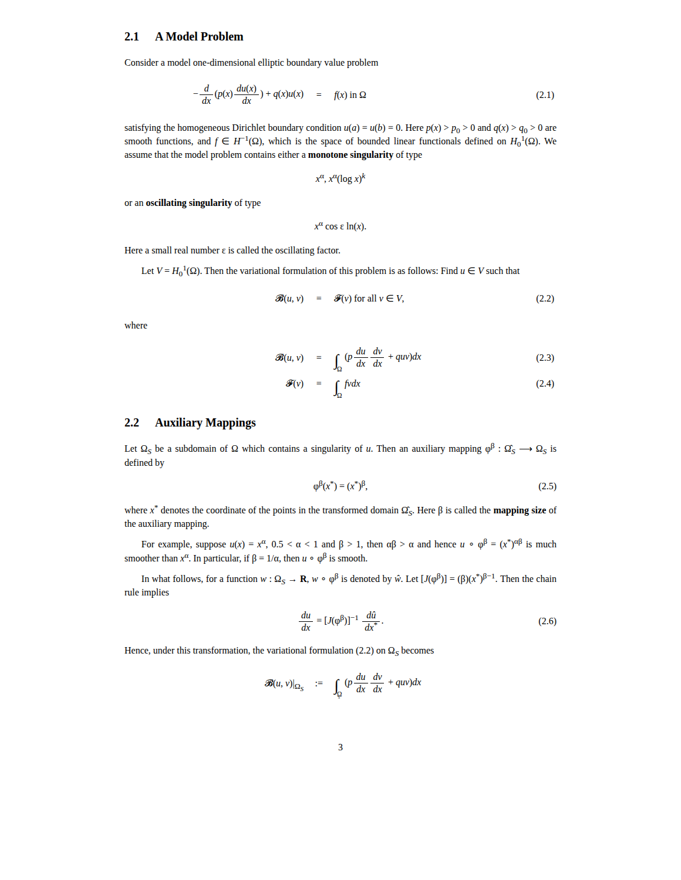2.1 A Model Problem
Consider a model one-dimensional elliptic boundary value problem
| − d dx ( p ( x ) du ( x ) dx ) + q ( x ) u ( x ) | = | f ( x ) in Ω | (2.1) |
satisfying the homogeneous Dirichlet boundary condition u(a) = u(b) = 0. Here p(x) > p0 > 0 and q(x) > q0 > 0 are smooth functions, and f ∈ H−1(Ω), which is the space of bounded linear functionals defined on H01(Ω). We assume that the model problem contains either a monotone singularity of type
xα, xα(log x)k
or an oscillating singularity of type
xα cos ε ln(x).
Here a small real number ε is called the oscillating factor.
Let V = H01(Ω). Then the variational formulation of this problem is as follows: Find u ∈ V such that
| 𝓑( u , v ) | = | 𝓕( v ) for all v ∈ V , | (2.2) |
where
| 𝓑( u , v ) | = | ∫ Ω ( p du dx dv dx + quv ) dx | (2.3) |
| 𝓕( v ) | = | ∫ Ω fvdx | (2.4) |
2.2 Auxiliary Mappings
Let ΩS be a subdomain of Ω which contains a singularity of u. Then an auxiliary mapping φβ : Ω̂S ⟶ ΩS is defined by
φβ(x*) = (x*)β, (2.5)
where x* denotes the coordinate of the points in the transformed domain Ω̂S. Here β is called the mapping size of the auxiliary mapping.
For example, suppose u(x) = xα, 0.5 < α < 1 and β > 1, then αβ > α and hence u ∘ φβ = (x*)αβ is much smoother than xα. In particular, if β = 1/α, then u ∘ φβ is smooth.
In what follows, for a function w : ΩS → R, w ∘ φβ is denoted by ŵ. Let [J(φβ)] = (β)(x*)β−1. Then the chain rule implies
du dx = [J(φβ)]−1 dûdx*. (2.6)
Hence, under this transformation, the variational formulation (2.2) on ΩS becomes
| 𝓑( u , v )/ Ω S | := | ∫ Ω S ( p du dx dv dx + quv ) dx | |
3